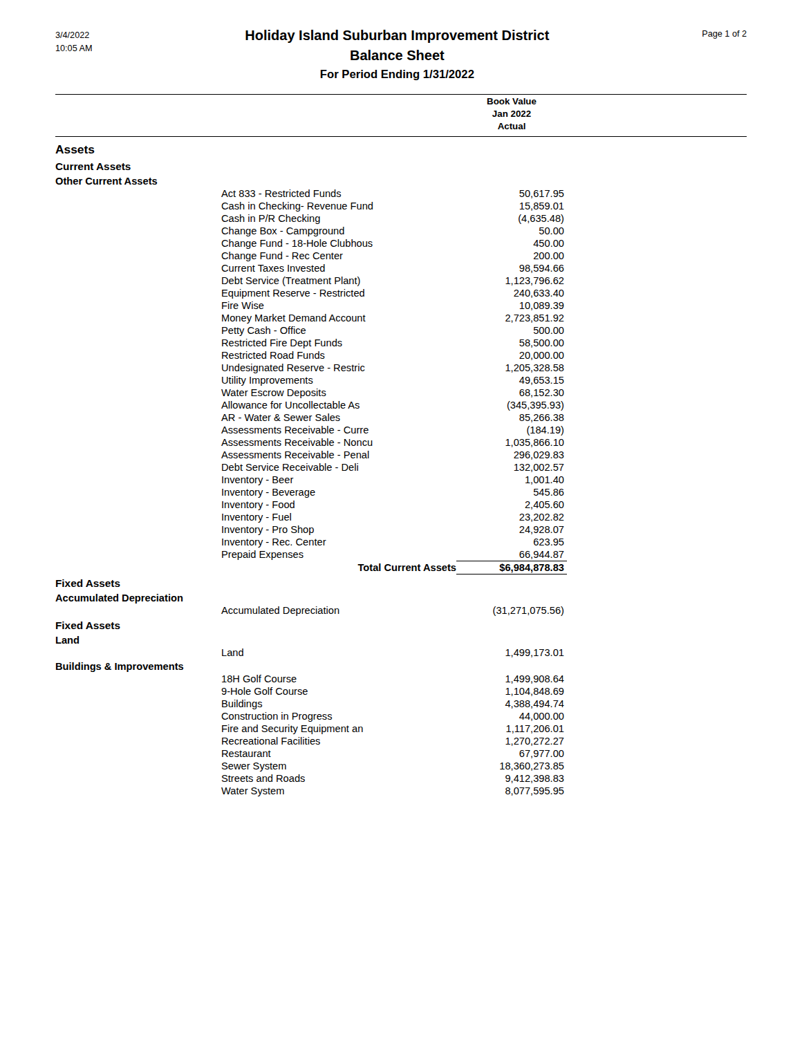3/4/2022
10:05 AM
Holiday Island Suburban Improvement District
Balance Sheet
For Period Ending 1/31/2022
Page 1 of 2
| | | Book Value Jan 2022 Actual | |
| Assets |
| Current Assets |
| Other Current Assets |
| | Act 833 - Restricted Funds | 50,617.95 | |
| | Cash in Checking- Revenue Fund | 15,859.01 | |
| | Cash in P/R Checking | (4,635.48) | |
| | Change Box - Campground | 50.00 | |
| | Change Fund - 18-Hole Clubhous | 450.00 | |
| | Change Fund - Rec Center | 200.00 | |
| | Current Taxes Invested | 98,594.66 | |
| | Debt Service (Treatment Plant) | 1,123,796.62 | |
| | Equipment Reserve - Restricted | 240,633.40 | |
| | Fire Wise | 10,089.39 | |
| | Money Market Demand Account | 2,723,851.92 | |
| | Petty Cash - Office | 500.00 | |
| | Restricted Fire Dept Funds | 58,500.00 | |
| | Restricted Road Funds | 20,000.00 | |
| | Undesignated Reserve - Restric | 1,205,328.58 | |
| | Utility Improvements | 49,653.15 | |
| | Water Escrow Deposits | 68,152.30 | |
| | Allowance for Uncollectable As | (345,395.93) | |
| | AR - Water & Sewer Sales | 85,266.38 | |
| | Assessments Receivable - Curre | (184.19) | |
| | Assessments Receivable - Noncu | 1,035,866.10 | |
| | Assessments Receivable - Penal | 296,029.83 | |
| | Debt Service Receivable - Deli | 132,002.57 | |
| | Inventory - Beer | 1,001.40 | |
| | Inventory - Beverage | 545.86 | |
| | Inventory - Food | 2,405.60 | |
| | Inventory - Fuel | 23,202.82 | |
| | Inventory - Pro Shop | 24,928.07 | |
| | Inventory - Rec. Center | 623.95 | |
| | Prepaid Expenses | 66,944.87 | |
| | Total Current Assets | $6,984,878.83 | |
| Fixed Assets |
| Accumulated Depreciation |
| | Accumulated Depreciation | (31,271,075.56) | |
| Fixed Assets |
| Land |
| | Land | 1,499,173.01 | |
| Buildings & Improvements |
| | 18H Golf Course | 1,499,908.64 | |
| | 9-Hole Golf Course | 1,104,848.69 | |
| | Buildings | 4,388,494.74 | |
| | Construction in Progress | 44,000.00 | |
| | Fire and Security Equipment an | 1,117,206.01 | |
| | Recreational Facilities | 1,270,272.27 | |
| | Restaurant | 67,977.00 | |
| | Sewer System | 18,360,273.85 | |
| | Streets and Roads | 9,412,398.83 | |
| | Water System | 8,077,595.95 | |